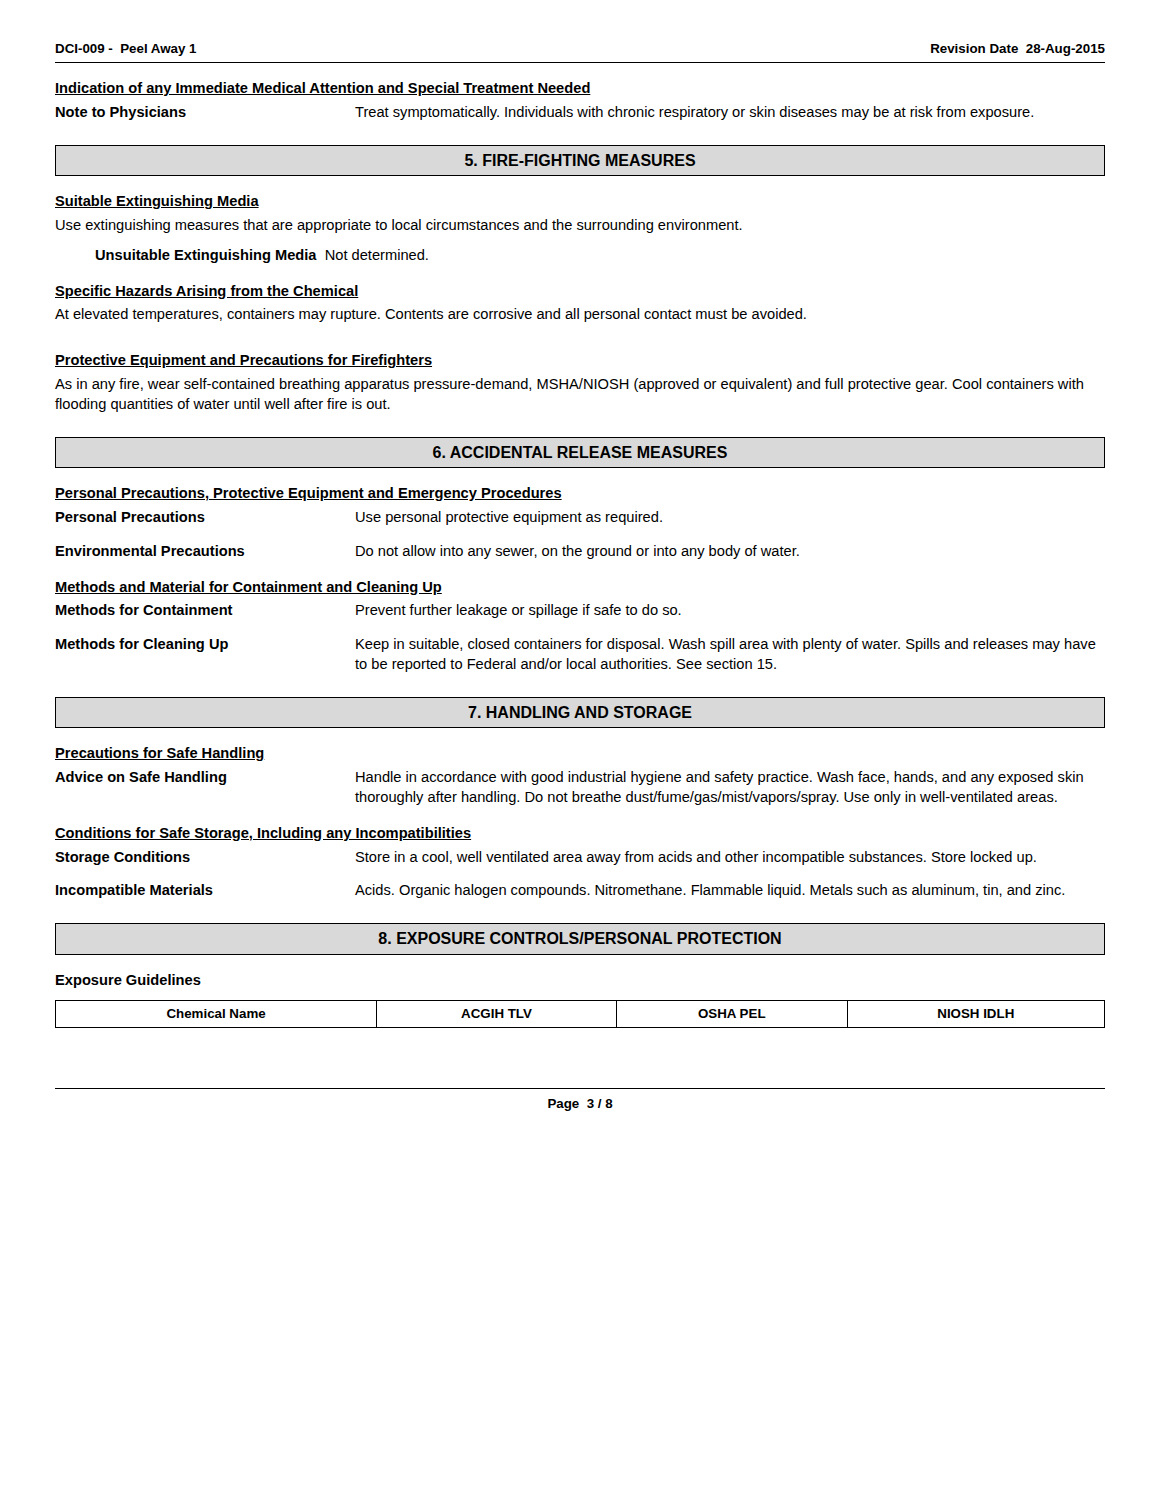DCI-009 - Peel Away 1
Revision Date 28-Aug-2015
Indication of any Immediate Medical Attention and Special Treatment Needed
Note to Physicians
Treat symptomatically. Individuals with chronic respiratory or skin diseases may be at risk from exposure.
5. FIRE-FIGHTING MEASURES
Suitable Extinguishing Media
Use extinguishing measures that are appropriate to local circumstances and the surrounding environment.
Unsuitable Extinguishing Media Not determined.
Specific Hazards Arising from the Chemical
At elevated temperatures, containers may rupture. Contents are corrosive and all personal contact must be avoided.
Protective Equipment and Precautions for Firefighters
As in any fire, wear self-contained breathing apparatus pressure-demand, MSHA/NIOSH (approved or equivalent) and full protective gear. Cool containers with flooding quantities of water until well after fire is out.
6. ACCIDENTAL RELEASE MEASURES
Personal Precautions, Protective Equipment and Emergency Procedures
Personal Precautions
Use personal protective equipment as required.
Environmental Precautions
Do not allow into any sewer, on the ground or into any body of water.
Methods and Material for Containment and Cleaning Up
Methods for Containment
Prevent further leakage or spillage if safe to do so.
Methods for Cleaning Up
Keep in suitable, closed containers for disposal. Wash spill area with plenty of water. Spills and releases may have to be reported to Federal and/or local authorities. See section 15.
7. HANDLING AND STORAGE
Precautions for Safe Handling
Advice on Safe Handling
Handle in accordance with good industrial hygiene and safety practice. Wash face, hands, and any exposed skin thoroughly after handling. Do not breathe dust/fume/gas/mist/vapors/spray. Use only in well-ventilated areas.
Conditions for Safe Storage, Including any Incompatibilities
Storage Conditions
Store in a cool, well ventilated area away from acids and other incompatible substances. Store locked up.
Incompatible Materials
Acids. Organic halogen compounds. Nitromethane. Flammable liquid. Metals such as aluminum, tin, and zinc.
8. EXPOSURE CONTROLS/PERSONAL PROTECTION
Exposure Guidelines
| Chemical Name | ACGIH TLV | OSHA PEL | NIOSH IDLH |
| --- | --- | --- | --- |
Page 3 / 8